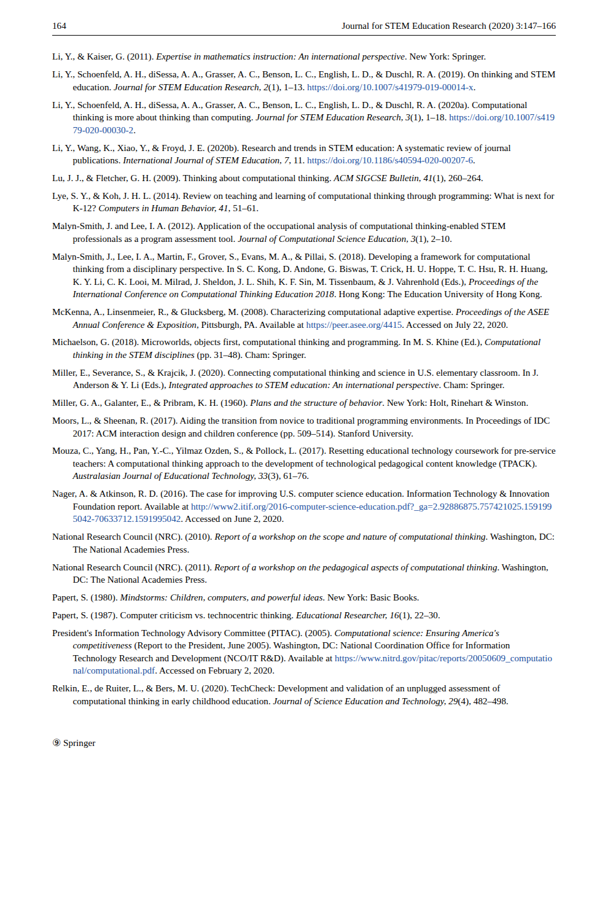164 Journal for STEM Education Research (2020) 3:147–166
References
Li, Y., & Kaiser, G. (2011). Expertise in mathematics instruction: An international perspective. New York: Springer.
Li, Y., Schoenfeld, A. H., diSessa, A. A., Grasser, A. C., Benson, L. C., English, L. D., & Duschl, R. A. (2019). On thinking and STEM education. Journal for STEM Education Research, 2(1), 1–13. https://doi.org/10.1007/s41979-019-00014-x.
Li, Y., Schoenfeld, A. H., diSessa, A. A., Grasser, A. C., Benson, L. C., English, L. D., & Duschl, R. A. (2020a). Computational thinking is more about thinking than computing. Journal for STEM Education Research, 3(1), 1–18. https://doi.org/10.1007/s41979-020-00030-2.
Li, Y., Wang, K., Xiao, Y., & Froyd, J. E. (2020b). Research and trends in STEM education: A systematic review of journal publications. International Journal of STEM Education, 7, 11. https://doi.org/10.1186/s40594-020-00207-6.
Lu, J. J., & Fletcher, G. H. (2009). Thinking about computational thinking. ACM SIGCSE Bulletin, 41(1), 260–264.
Lye, S. Y., & Koh, J. H. L. (2014). Review on teaching and learning of computational thinking through programming: What is next for K-12? Computers in Human Behavior, 41, 51–61.
Malyn-Smith, J. and Lee, I. A. (2012). Application of the occupational analysis of computational thinking-enabled STEM professionals as a program assessment tool. Journal of Computational Science Education, 3(1), 2–10.
Malyn-Smith, J., Lee, I. A., Martin, F., Grover, S., Evans, M. A., & Pillai, S. (2018). Developing a framework for computational thinking from a disciplinary perspective. In S. C. Kong, D. Andone, G. Biswas, T. Crick, H. U. Hoppe, T. C. Hsu, R. H. Huang, K. Y. Li, C. K. Looi, M. Milrad, J. Sheldon, J. L. Shih, K. F. Sin, M. Tissenbaum, & J. Vahrenhold (Eds.), Proceedings of the International Conference on Computational Thinking Education 2018. Hong Kong: The Education University of Hong Kong.
McKenna, A., Linsenmeier, R., & Glucksberg, M. (2008). Characterizing computational adaptive expertise. Proceedings of the ASEE Annual Conference & Exposition, Pittsburgh, PA. Available at https://peer.asee.org/4415. Accessed on July 22, 2020.
Michaelson, G. (2018). Microworlds, objects first, computational thinking and programming. In M. S. Khine (Ed.), Computational thinking in the STEM disciplines (pp. 31–48). Cham: Springer.
Miller, E., Severance, S., & Krajcik, J. (2020). Connecting computational thinking and science in U.S. elementary classroom. In J. Anderson & Y. Li (Eds.), Integrated approaches to STEM education: An international perspective. Cham: Springer.
Miller, G. A., Galanter, E., & Pribram, K. H. (1960). Plans and the structure of behavior. New York: Holt, Rinehart & Winston.
Moors, L., & Sheenan, R. (2017). Aiding the transition from novice to traditional programming environments. In Proceedings of IDC 2017: ACM interaction design and children conference (pp. 509–514). Stanford University.
Mouza, C., Yang, H., Pan, Y.-C., Yilmaz Ozden, S., & Pollock, L. (2017). Resetting educational technology coursework for pre-service teachers: A computational thinking approach to the development of technological pedagogical content knowledge (TPACK). Australasian Journal of Educational Technology, 33(3), 61–76.
Nager, A. & Atkinson, R. D. (2016). The case for improving U.S. computer science education. Information Technology & Innovation Foundation report. Available at http://www2.itif.org/2016-computer-science-education.pdf?_ga=2.92886875.757421025.1591995042-70633712.1591995042. Accessed on June 2, 2020.
National Research Council (NRC). (2010). Report of a workshop on the scope and nature of computational thinking. Washington, DC: The National Academies Press.
National Research Council (NRC). (2011). Report of a workshop on the pedagogical aspects of computational thinking. Washington, DC: The National Academies Press.
Papert, S. (1980). Mindstorms: Children, computers, and powerful ideas. New York: Basic Books.
Papert, S. (1987). Computer criticism vs. technocentric thinking. Educational Researcher, 16(1), 22–30.
President's Information Technology Advisory Committee (PITAC). (2005). Computational science: Ensuring America's competitiveness (Report to the President, June 2005). Washington, DC: National Coordination Office for Information Technology Research and Development (NCO/IT R&D). Available at https://www.nitrd.gov/pitac/reports/20050609_computational/computational.pdf. Accessed on February 2, 2020.
Relkin, E., de Ruiter, L., & Bers, M. U. (2020). TechCheck: Development and validation of an unplugged assessment of computational thinking in early childhood education. Journal of Science Education and Technology, 29(4), 482–498.
Springer